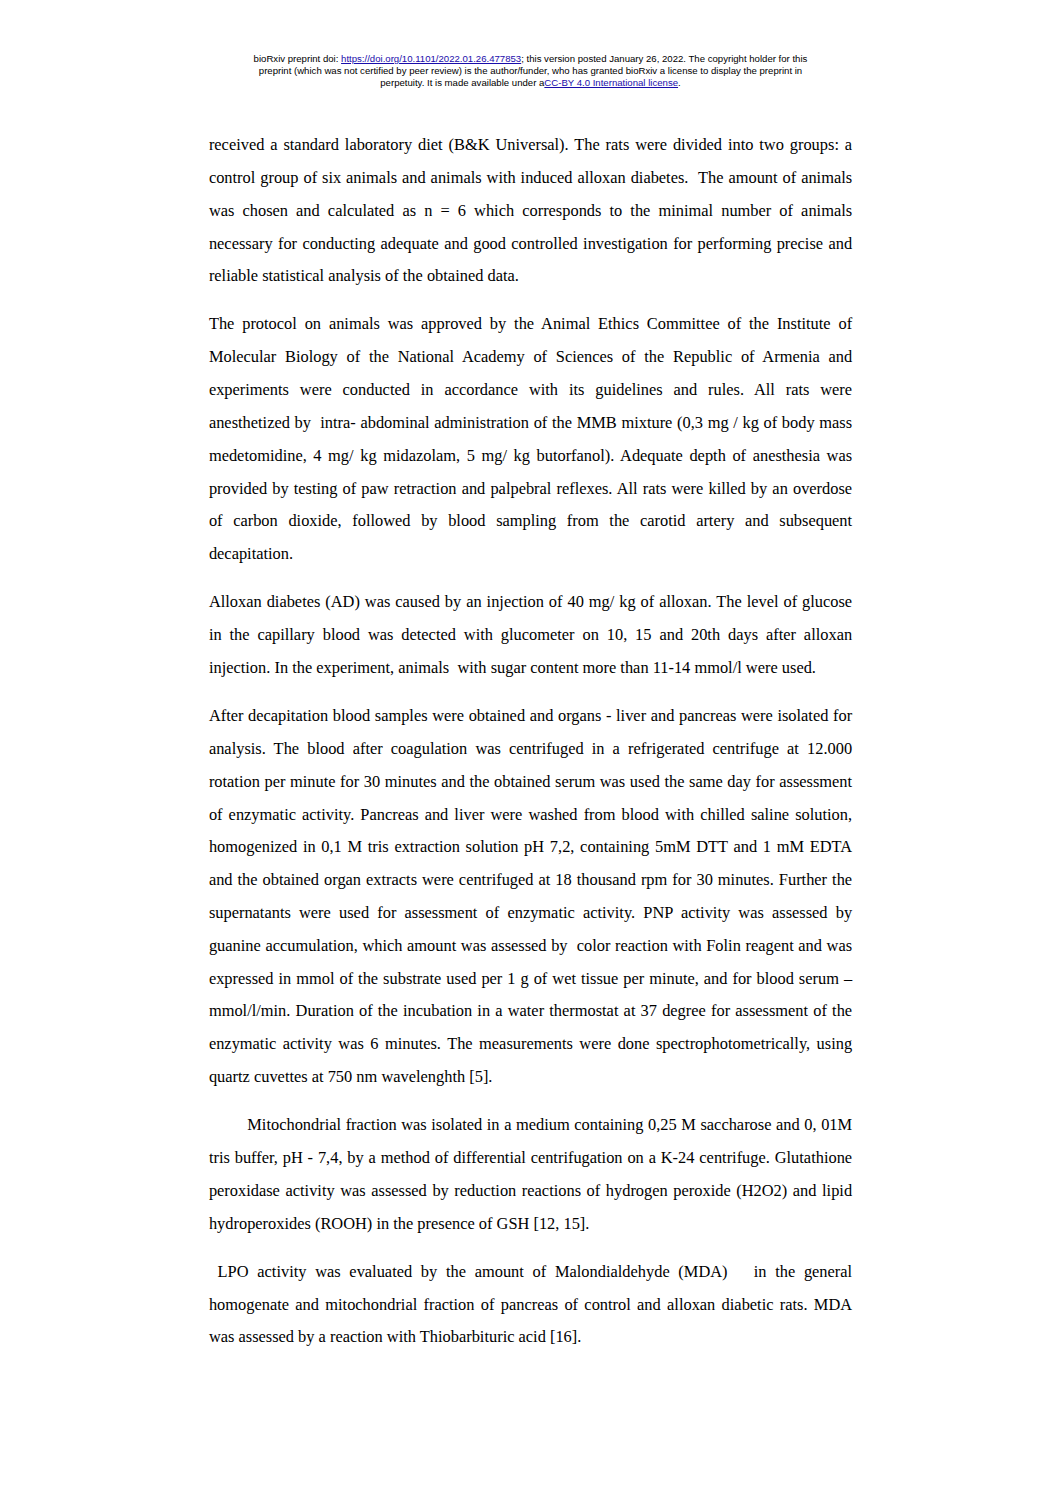bioRxiv preprint doi: https://doi.org/10.1101/2022.01.26.477853; this version posted January 26, 2022. The copyright holder for this preprint (which was not certified by peer review) is the author/funder, who has granted bioRxiv a license to display the preprint in perpetuity. It is made available under aCC-BY 4.0 International license.
received a standard laboratory diet (B&K Universal). The rats were divided into two groups: a control group of six animals and animals with induced alloxan diabetes. The amount of animals was chosen and calculated as n = 6 which corresponds to the minimal number of animals necessary for conducting adequate and good controlled investigation for performing precise and reliable statistical analysis of the obtained data.
The protocol on animals was approved by the Animal Ethics Committee of the Institute of Molecular Biology of the National Academy of Sciences of the Republic of Armenia and experiments were conducted in accordance with its guidelines and rules. All rats were anesthetized by intra- abdominal administration of the MMB mixture (0,3 mg / kg of body mass medetomidine, 4 mg/ kg midazolam, 5 mg/ kg butorfanol). Adequate depth of anesthesia was provided by testing of paw retraction and palpebral reflexes. All rats were killed by an overdose of carbon dioxide, followed by blood sampling from the carotid artery and subsequent decapitation.
Alloxan diabetes (AD) was caused by an injection of 40 mg/ kg of alloxan. The level of glucose in the capillary blood was detected with glucometer on 10, 15 and 20th days after alloxan injection. In the experiment, animals with sugar content more than 11-14 mmol/l were used.
After decapitation blood samples were obtained and organs - liver and pancreas were isolated for analysis. The blood after coagulation was centrifuged in a refrigerated centrifuge at 12.000 rotation per minute for 30 minutes and the obtained serum was used the same day for assessment of enzymatic activity. Pancreas and liver were washed from blood with chilled saline solution, homogenized in 0,1 M tris extraction solution pH 7,2, containing 5mM DTT and 1 mM EDTA and the obtained organ extracts were centrifuged at 18 thousand rpm for 30 minutes. Further the supernatants were used for assessment of enzymatic activity. PNP activity was assessed by guanine accumulation, which amount was assessed by color reaction with Folin reagent and was expressed in mmol of the substrate used per 1 g of wet tissue per minute, and for blood serum – mmol/l/min. Duration of the incubation in a water thermostat at 37 degree for assessment of the enzymatic activity was 6 minutes. The measurements were done spectrophotometrically, using quartz cuvettes at 750 nm wavelenghth [5].
Mitochondrial fraction was isolated in a medium containing 0,25 M saccharose and 0, 01M tris buffer, pH - 7,4, by a method of differential centrifugation on a K-24 centrifuge. Glutathione peroxidase activity was assessed by reduction reactions of hydrogen peroxide (H2O2) and lipid hydroperoxides (ROOH) in the presence of GSH [12, 15].
LPO activity was evaluated by the amount of Malondialdehyde (MDA) in the general homogenate and mitochondrial fraction of pancreas of control and alloxan diabetic rats. MDA was assessed by a reaction with Thiobarbituric acid [16].